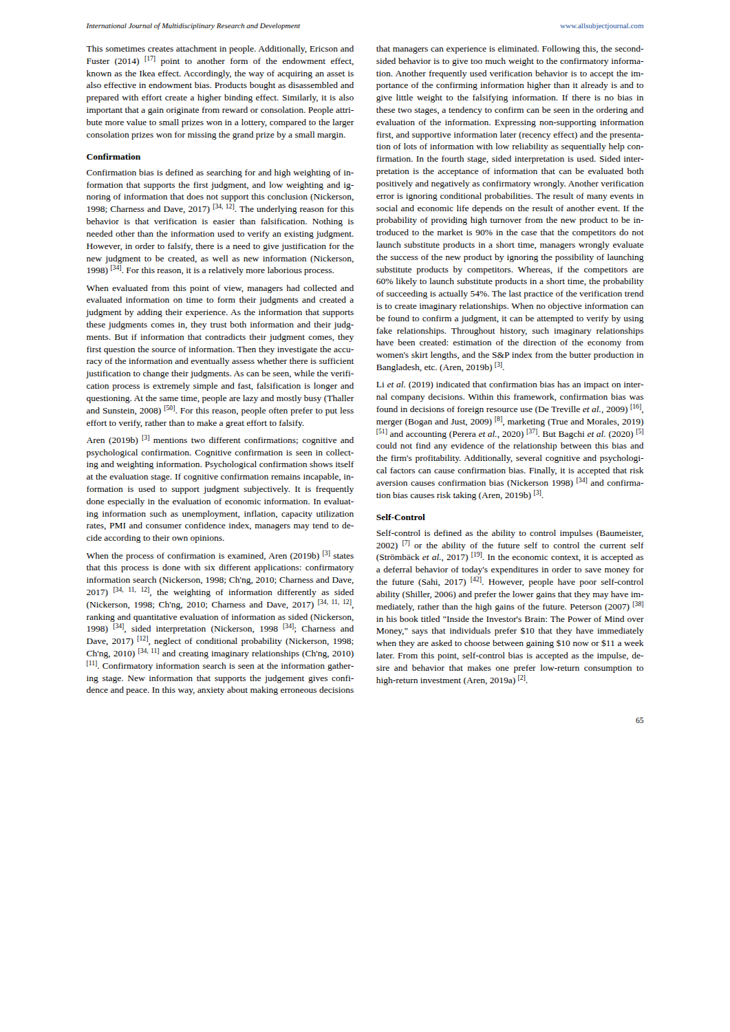International Journal of Multidisciplinary Research and Development www.allsubjectjournal.com
This sometimes creates attachment in people. Additionally, Ericson and Fuster (2014) [17] point to another form of the endowment effect, known as the Ikea effect. Accordingly, the way of acquiring an asset is also effective in endowment bias. Products bought as disassembled and prepared with effort create a higher binding effect. Similarly, it is also important that a gain originate from reward or consolation. People attribute more value to small prizes won in a lottery, compared to the larger consolation prizes won for missing the grand prize by a small margin.
Confirmation
Confirmation bias is defined as searching for and high weighting of information that supports the first judgment, and low weighting and ignoring of information that does not support this conclusion (Nickerson, 1998; Charness and Dave, 2017) [34, 12]. The underlying reason for this behavior is that verification is easier than falsification. Nothing is needed other than the information used to verify an existing judgment. However, in order to falsify, there is a need to give justification for the new judgment to be created, as well as new information (Nickerson, 1998) [34]. For this reason, it is a relatively more laborious process.
When evaluated from this point of view, managers had collected and evaluated information on time to form their judgments and created a judgment by adding their experience. As the information that supports these judgments comes in, they trust both information and their judgments. But if information that contradicts their judgment comes, they first question the source of information. Then they investigate the accuracy of the information and eventually assess whether there is sufficient justification to change their judgments. As can be seen, while the verification process is extremely simple and fast, falsification is longer and questioning. At the same time, people are lazy and mostly busy (Thaller and Sunstein, 2008) [50]. For this reason, people often prefer to put less effort to verify, rather than to make a great effort to falsify.
Aren (2019b) [3] mentions two different confirmations; cognitive and psychological confirmation. Cognitive confirmation is seen in collecting and weighting information. Psychological confirmation shows itself at the evaluation stage. If cognitive confirmation remains incapable, information is used to support judgment subjectively. It is frequently done especially in the evaluation of economic information. In evaluating information such as unemployment, inflation, capacity utilization rates, PMI and consumer confidence index, managers may tend to decide according to their own opinions.
When the process of confirmation is examined, Aren (2019b) [3] states that this process is done with six different applications: confirmatory information search (Nickerson, 1998; Ch'ng, 2010; Charness and Dave, 2017) [34, 11, 12], the weighting of information differently as sided (Nickerson, 1998; Ch'ng, 2010; Charness and Dave, 2017) [34, 11, 12], ranking and quantitative evaluation of information as sided (Nickerson, 1998) [34], sided interpretation (Nickerson, 1998 [34]; Charness and Dave, 2017) [12], neglect of conditional probability (Nickerson, 1998; Ch'ng, 2010) [34, 11] and creating imaginary relationships (Ch'ng, 2010) [11]. Confirmatory information search is seen at the information gathering stage. New information that supports the judgement gives confidence and peace. In this way, anxiety about making erroneous decisions that managers can experience is eliminated. Following this, the second-sided behavior is to give too much weight to the confirmatory information. Another frequently used verification behavior is to accept the importance of the confirming information higher than it already is and to give little weight to the falsifying information. If there is no bias in these two stages, a tendency to confirm can be seen in the ordering and evaluation of the information. Expressing non-supporting information first, and supportive information later (recency effect) and the presentation of lots of information with low reliability as sequentially help confirmation. In the fourth stage, sided interpretation is used. Sided interpretation is the acceptance of information that can be evaluated both positively and negatively as confirmatory wrongly. Another verification error is ignoring conditional probabilities. The result of many events in social and economic life depends on the result of another event. If the probability of providing high turnover from the new product to be introduced to the market is 90% in the case that the competitors do not launch substitute products in a short time, managers wrongly evaluate the success of the new product by ignoring the possibility of launching substitute products by competitors. Whereas, if the competitors are 60% likely to launch substitute products in a short time, the probability of succeeding is actually 54%. The last practice of the verification trend is to create imaginary relationships. When no objective information can be found to confirm a judgment, it can be attempted to verify by using fake relationships. Throughout history, such imaginary relationships have been created: estimation of the direction of the economy from women's skirt lengths, and the S&P index from the butter production in Bangladesh, etc. (Aren, 2019b) [3].
Li et al. (2019) indicated that confirmation bias has an impact on internal company decisions. Within this framework, confirmation bias was found in decisions of foreign resource use (De Treville et al., 2009) [16], merger (Bogan and Just, 2009) [8], marketing (True and Morales, 2019) [51] and accounting (Perera et al., 2020) [37]. But Bagchi et al. (2020) [5] could not find any evidence of the relationship between this bias and the firm's profitability. Additionally, several cognitive and psychological factors can cause confirmation bias. Finally, it is accepted that risk aversion causes confirmation bias (Nickerson 1998) [34] and confirmation bias causes risk taking (Aren, 2019b) [3].
Self-Control
Self-control is defined as the ability to control impulses (Baumeister, 2002) [7] or the ability of the future self to control the current self (Strömbäck et al., 2017) [19]. In the economic context, it is accepted as a deferral behavior of today's expenditures in order to save money for the future (Sahi, 2017) [42]. However, people have poor self-control ability (Shiller, 2006) and prefer the lower gains that they may have immediately, rather than the high gains of the future. Peterson (2007) [38] in his book titled "Inside the Investor's Brain: The Power of Mind over Money," says that individuals prefer $10 that they have immediately when they are asked to choose between gaining $10 now or $11 a week later. From this point, self-control bias is accepted as the impulse, desire and behavior that makes one prefer low-return consumption to high-return investment (Aren, 2019a) [2].
65